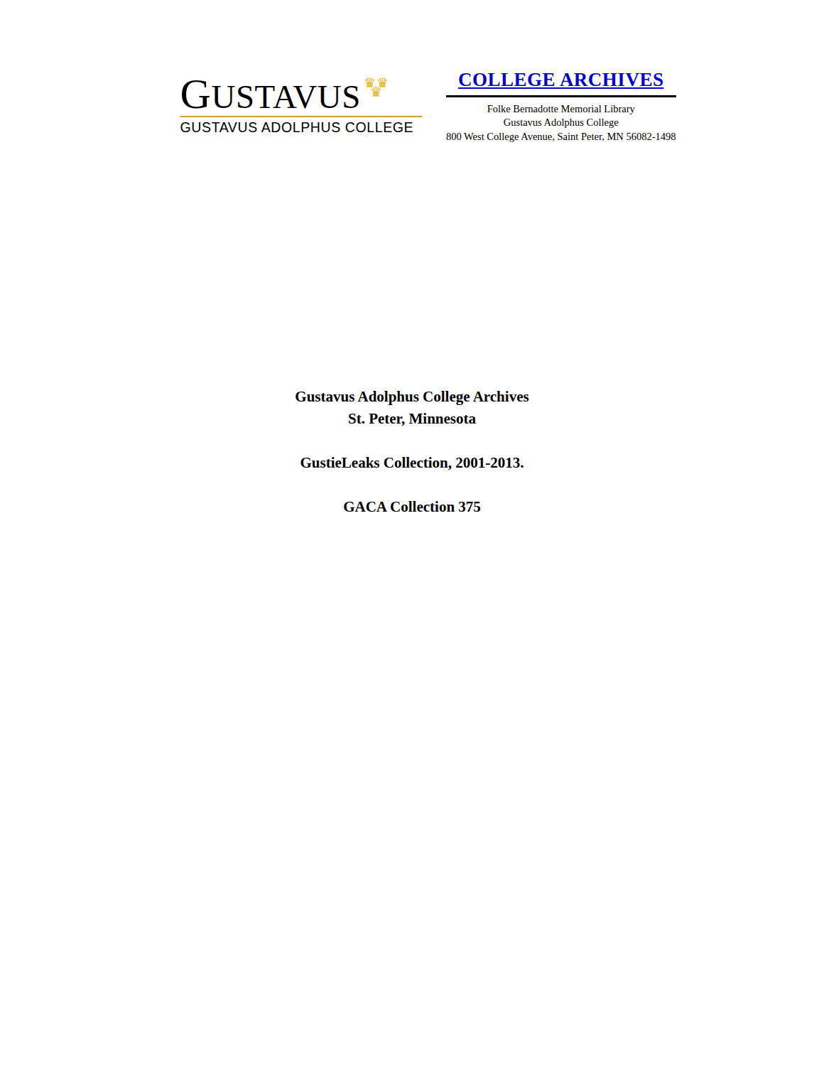GUSTAVUS♛♛♛
GUSTAVUS ADOLPHUS COLLEGE
COLLEGE ARCHIVES
Folke Bernadotte Memorial Library
Gustavus Adolphus College
800 West College Avenue, Saint Peter, MN 56082-1498
Gustavus Adolphus College Archives
St. Peter, Minnesota
GustieLeaks Collection, 2001-2013.
GACA Collection 375